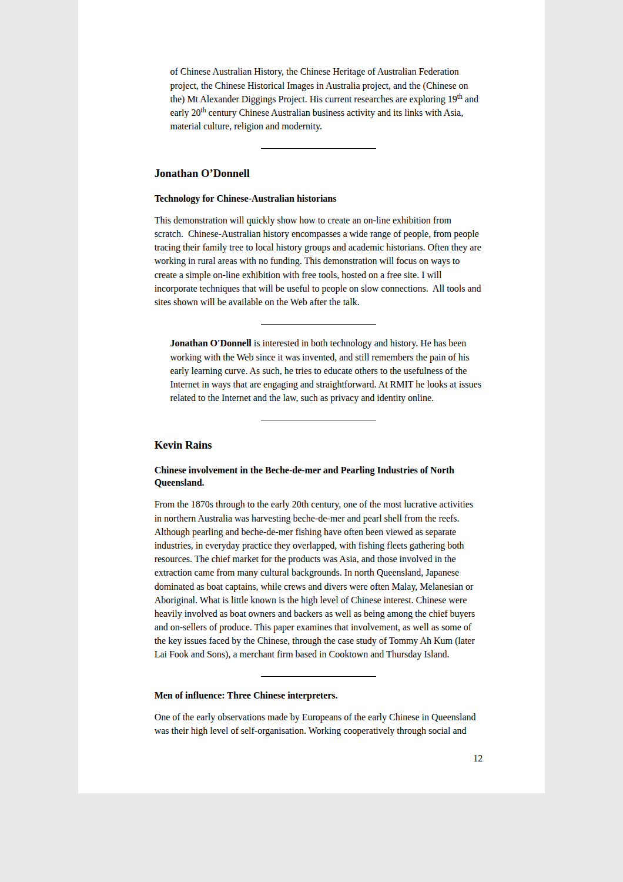of Chinese Australian History, the Chinese Heritage of Australian Federation project, the Chinese Historical Images in Australia project, and the (Chinese on the) Mt Alexander Diggings Project. His current researches are exploring 19th and early 20th century Chinese Australian business activity and its links with Asia, material culture, religion and modernity.
Jonathan O’Donnell
Technology for Chinese-Australian historians
This demonstration will quickly show how to create an on-line exhibition from scratch. Chinese-Australian history encompasses a wide range of people, from people tracing their family tree to local history groups and academic historians. Often they are working in rural areas with no funding. This demonstration will focus on ways to create a simple on-line exhibition with free tools, hosted on a free site. I will incorporate techniques that will be useful to people on slow connections. All tools and sites shown will be available on the Web after the talk.
Jonathan O'Donnell is interested in both technology and history. He has been working with the Web since it was invented, and still remembers the pain of his early learning curve. As such, he tries to educate others to the usefulness of the Internet in ways that are engaging and straightforward. At RMIT he looks at issues related to the Internet and the law, such as privacy and identity online.
Kevin Rains
Chinese involvement in the Beche-de-mer and Pearling Industries of North Queensland.
From the 1870s through to the early 20th century, one of the most lucrative activities in northern Australia was harvesting beche-de-mer and pearl shell from the reefs. Although pearling and beche-de-mer fishing have often been viewed as separate industries, in everyday practice they overlapped, with fishing fleets gathering both resources. The chief market for the products was Asia, and those involved in the extraction came from many cultural backgrounds. In north Queensland, Japanese dominated as boat captains, while crews and divers were often Malay, Melanesian or Aboriginal. What is little known is the high level of Chinese interest. Chinese were heavily involved as boat owners and backers as well as being among the chief buyers and on-sellers of produce. This paper examines that involvement, as well as some of the key issues faced by the Chinese, through the case study of Tommy Ah Kum (later Lai Fook and Sons), a merchant firm based in Cooktown and Thursday Island.
Men of influence: Three Chinese interpreters.
One of the early observations made by Europeans of the early Chinese in Queensland was their high level of self-organisation. Working cooperatively through social and
12